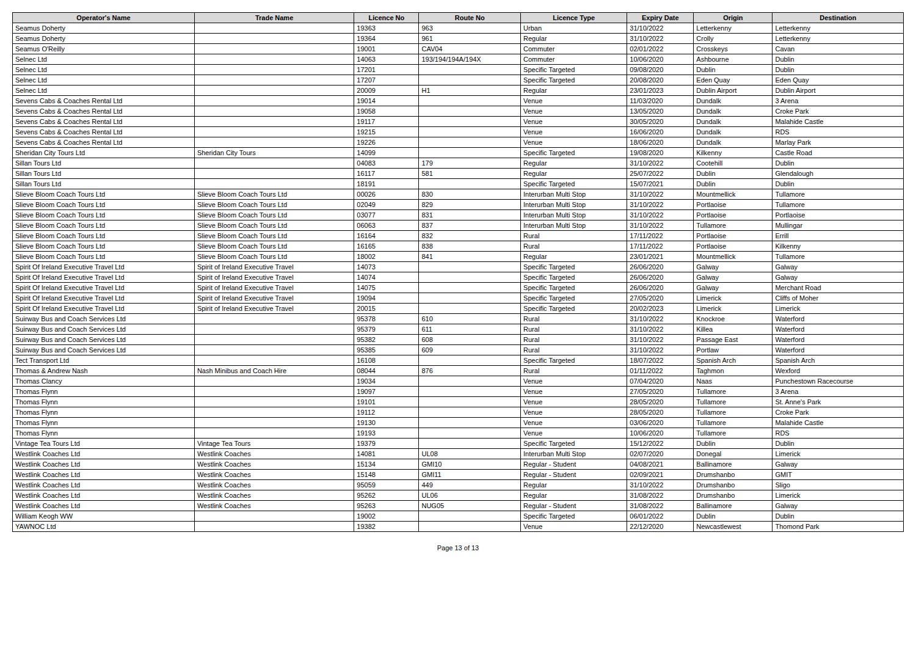| Operator's Name | Trade Name | Licence No | Route No | Licence Type | Expiry Date | Origin | Destination |
| --- | --- | --- | --- | --- | --- | --- | --- |
| Seamus Doherty | | 19363 | 963 | Urban | 31/10/2022 | Letterkenny | Letterkenny |
| Seamus Doherty | | 19364 | 961 | Regular | 31/10/2022 | Crolly | Letterkenny |
| Seamus O'Reilly | | 19001 | CAV04 | Commuter | 02/01/2022 | Crosskeys | Cavan |
| Selnec Ltd | | 14063 | 193/194/194A/194X | Commuter | 10/06/2020 | Ashbourne | Dublin |
| Selnec Ltd | | 17201 | | Specific Targeted | 09/08/2020 | Dublin | Dublin |
| Selnec Ltd | | 17207 | | Specific Targeted | 20/08/2020 | Eden Quay | Eden Quay |
| Selnec Ltd | | 20009 | H1 | Regular | 23/01/2023 | Dublin Airport | Dublin Airport |
| Sevens Cabs & Coaches Rental Ltd | | 19014 | | Venue | 11/03/2020 | Dundalk | 3 Arena |
| Sevens Cabs & Coaches Rental Ltd | | 19058 | | Venue | 13/05/2020 | Dundalk | Croke Park |
| Sevens Cabs & Coaches Rental Ltd | | 19117 | | Venue | 30/05/2020 | Dundalk | Malahide Castle |
| Sevens Cabs & Coaches Rental Ltd | | 19215 | | Venue | 16/06/2020 | Dundalk | RDS |
| Sevens Cabs & Coaches Rental Ltd | | 19226 | | Venue | 18/06/2020 | Dundalk | Marlay Park |
| Sheridan City Tours Ltd | Sheridan City Tours | 14099 | | Specific Targeted | 19/08/2020 | Kilkenny | Castle Road |
| Sillan Tours Ltd | | 04083 | 179 | Regular | 31/10/2022 | Cootehill | Dublin |
| Sillan Tours Ltd | | 16117 | 581 | Regular | 25/07/2022 | Dublin | Glendalough |
| Sillan Tours Ltd | | 18191 | | Specific Targeted | 15/07/2021 | Dublin | Dublin |
| Slieve Bloom Coach Tours Ltd | Slieve Bloom Coach Tours Ltd | 00026 | 830 | Interurban Multi Stop | 31/10/2022 | Mountmellick | Tullamore |
| Slieve Bloom Coach Tours Ltd | Slieve Bloom Coach Tours Ltd | 02049 | 829 | Interurban Multi Stop | 31/10/2022 | Portlaoise | Tullamore |
| Slieve Bloom Coach Tours Ltd | Slieve Bloom Coach Tours Ltd | 03077 | 831 | Interurban Multi Stop | 31/10/2022 | Portlaoise | Portlaoise |
| Slieve Bloom Coach Tours Ltd | Slieve Bloom Coach Tours Ltd | 06063 | 837 | Interurban Multi Stop | 31/10/2022 | Tullamore | Mullingar |
| Slieve Bloom Coach Tours Ltd | Slieve Bloom Coach Tours Ltd | 16164 | 832 | Rural | 17/11/2022 | Portlaoise | Errill |
| Slieve Bloom Coach Tours Ltd | Slieve Bloom Coach Tours Ltd | 16165 | 838 | Rural | 17/11/2022 | Portlaoise | Kilkenny |
| Slieve Bloom Coach Tours Ltd | Slieve Bloom Coach Tours Ltd | 18002 | 841 | Regular | 23/01/2021 | Mountmellick | Tullamore |
| Spirit Of Ireland Executive Travel Ltd | Spirit of Ireland Executive Travel | 14073 | | Specific Targeted | 26/06/2020 | Galway | Galway |
| Spirit Of Ireland Executive Travel Ltd | Spirit of Ireland Executive Travel | 14074 | | Specific Targeted | 26/06/2020 | Galway | Galway |
| Spirit Of Ireland Executive Travel Ltd | Spirit of Ireland Executive Travel | 14075 | | Specific Targeted | 26/06/2020 | Galway | Merchant Road |
| Spirit Of Ireland Executive Travel Ltd | Spirit of Ireland Executive Travel | 19094 | | Specific Targeted | 27/05/2020 | Limerick | Cliffs of Moher |
| Spirit Of Ireland Executive Travel Ltd | Spirit of Ireland Executive Travel | 20015 | | Specific Targeted | 20/02/2023 | Limerick | Limerick |
| Suirway Bus and Coach Services Ltd | | 95378 | 610 | Rural | 31/10/2022 | Knockroe | Waterford |
| Suirway Bus and Coach Services Ltd | | 95379 | 611 | Rural | 31/10/2022 | Killea | Waterford |
| Suirway Bus and Coach Services Ltd | | 95382 | 608 | Rural | 31/10/2022 | Passage East | Waterford |
| Suirway Bus and Coach Services Ltd | | 95385 | 609 | Rural | 31/10/2022 | Portlaw | Waterford |
| Tect Transport Ltd | | 16108 | | Specific Targeted | 18/07/2022 | Spanish Arch | Spanish Arch |
| Thomas & Andrew Nash | Nash Minibus and Coach Hire | 08044 | 876 | Rural | 01/11/2022 | Taghmon | Wexford |
| Thomas Clancy | | 19034 | | Venue | 07/04/2020 | Naas | Punchestown Racecourse |
| Thomas Flynn | | 19097 | | Venue | 27/05/2020 | Tullamore | 3 Arena |
| Thomas Flynn | | 19101 | | Venue | 28/05/2020 | Tullamore | St. Anne's Park |
| Thomas Flynn | | 19112 | | Venue | 28/05/2020 | Tullamore | Croke Park |
| Thomas Flynn | | 19130 | | Venue | 03/06/2020 | Tullamore | Malahide Castle |
| Thomas Flynn | | 19193 | | Venue | 10/06/2020 | Tullamore | RDS |
| Vintage Tea Tours Ltd | Vintage Tea Tours | 19379 | | Specific Targeted | 15/12/2022 | Dublin | Dublin |
| Westlink Coaches Ltd | Westlink Coaches | 14081 | UL08 | Interurban Multi Stop | 02/07/2020 | Donegal | Limerick |
| Westlink Coaches Ltd | Westlink Coaches | 15134 | GMI10 | Regular - Student | 04/08/2021 | Ballinamore | Galway |
| Westlink Coaches Ltd | Westlink Coaches | 15148 | GMI11 | Regular - Student | 02/09/2021 | Drumshanbo | GMIT |
| Westlink Coaches Ltd | Westlink Coaches | 95059 | 449 | Regular | 31/10/2022 | Drumshanbo | Sligo |
| Westlink Coaches Ltd | Westlink Coaches | 95262 | UL06 | Regular | 31/08/2022 | Drumshanbo | Limerick |
| Westlink Coaches Ltd | Westlink Coaches | 95263 | NUG05 | Regular - Student | 31/08/2022 | Ballinamore | Galway |
| William Keogh WW | | 19002 | | Specific Targeted | 06/01/2022 | Dublin | Dublin |
| YAWNOC Ltd | | 19382 | | Venue | 22/12/2020 | Newcastlewest | Thomond Park |
Page 13 of 13